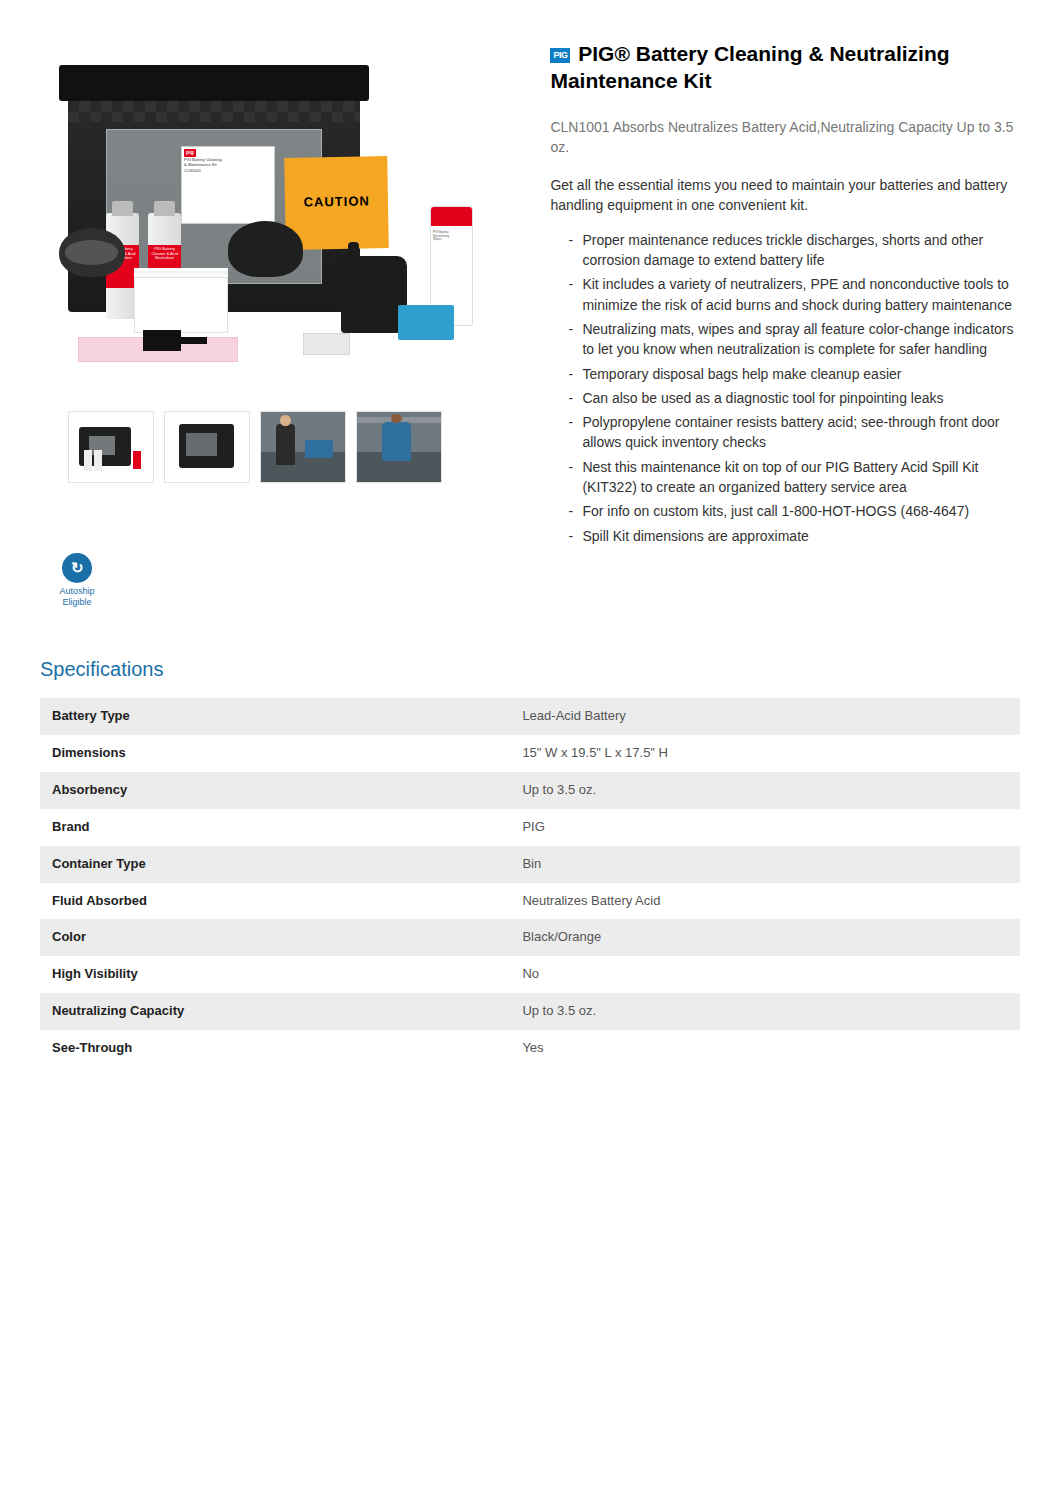CAUTION
pig
PIG Battery Cleaning
& Maintenance Kit
CLN1001
PIG Battery
Cleaner & Acid
Neutralizer
PIG Battery
Cleaner & Acid
Neutralizer
PIG Battery
Neutralizing
Wipes
↻
Autoship
Eligible
PIG PIG® Battery Cleaning & Neutralizing Maintenance Kit
CLN1001 Absorbs Neutralizes Battery Acid,Neutralizing Capacity Up to 3.5 oz.
Get all the essential items you need to maintain your batteries and battery handling equipment in one convenient kit.
Proper maintenance reduces trickle discharges, shorts and other corrosion damage to extend battery life
Kit includes a variety of neutralizers, PPE and nonconductive tools to minimize the risk of acid burns and shock during battery maintenance
Neutralizing mats, wipes and spray all feature color-change indicators to let you know when neutralization is complete for safer handling
Temporary disposal bags help make cleanup easier
Can also be used as a diagnostic tool for pinpointing leaks
Polypropylene container resists battery acid; see-through front door allows quick inventory checks
Nest this maintenance kit on top of our PIG Battery Acid Spill Kit (KIT322) to create an organized battery service area
For info on custom kits, just call 1-800-HOT-HOGS (468-4647)
Spill Kit dimensions are approximate
Specifications
| Battery Type | Lead-Acid Battery |
| Dimensions | 15" W x 19.5" L x 17.5" H |
| Absorbency | Up to 3.5 oz. |
| Brand | PIG |
| Container Type | Bin |
| Fluid Absorbed | Neutralizes Battery Acid |
| Color | Black/Orange |
| High Visibility | No |
| Neutralizing Capacity | Up to 3.5 oz. |
| See-Through | Yes |